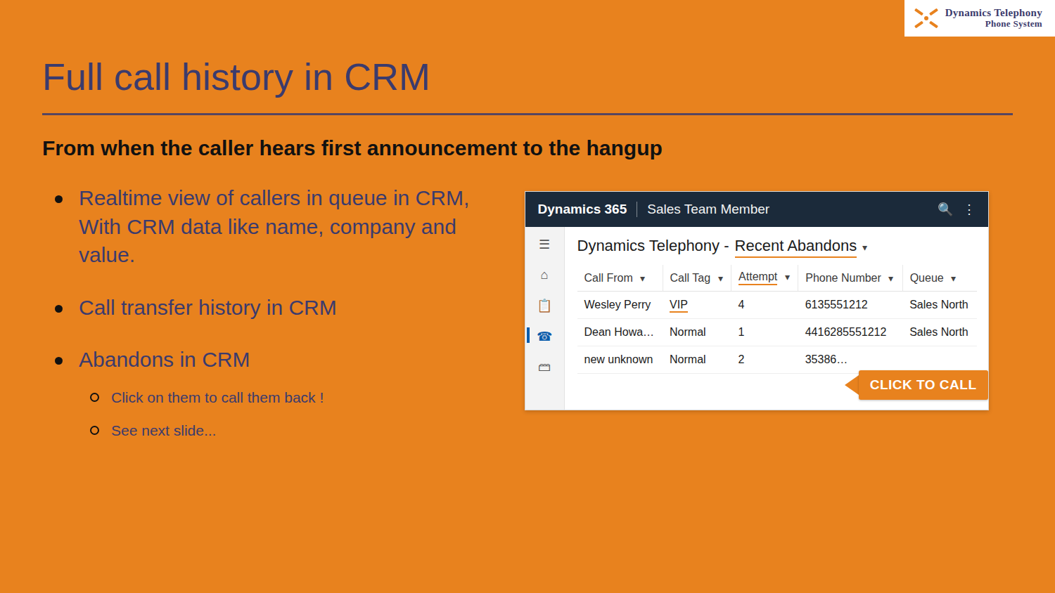Dynamics Telephony Phone System
Full call history in CRM
From when the caller hears first announcement to the hangup
Realtime view of callers in queue in CRM,
With CRM data like name, company and value.
Call transfer history in CRM
Abandons in CRM
Click on them to call them back !
See next slide...
Dynamics 365 Sales Team Member 🔍 ⋮
☰
⌂
📋
☎
🗃
Dynamics Telephony - Recent Abandons ▾
| Call From ▾ | Call Tag ▾ | Attempt ▾ | Phone Number ▾ | Queue ▾ |
| --- | --- | --- | --- | --- |
| Wesley Perry | VIP | 4 | 6135551212 | Sales North |
| Dean Howa… | Normal | 1 | 4416285551212 | Sales North |
| new unknown | Normal | 2 | 35386… | |
CLICK TO CALL